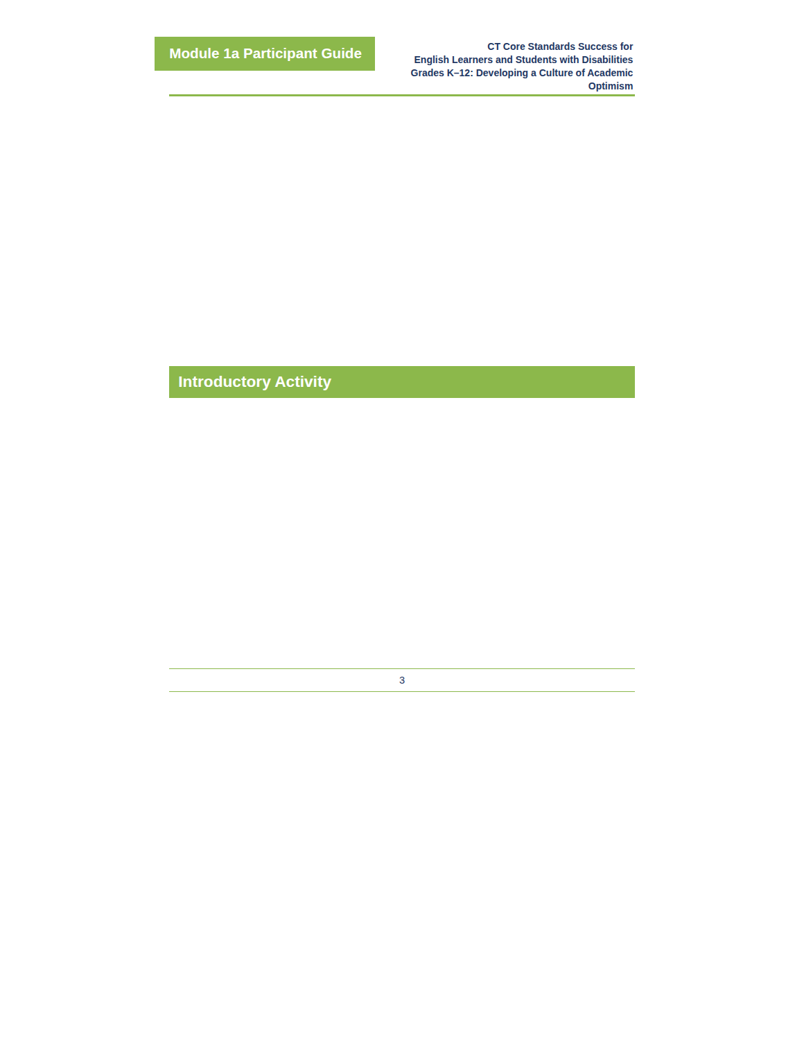Module 1a Participant Guide
CT Core Standards Success for
English Learners and Students with Disabilities
Grades K–12: Developing a Culture of Academic Optimism
Introductory Activity
3